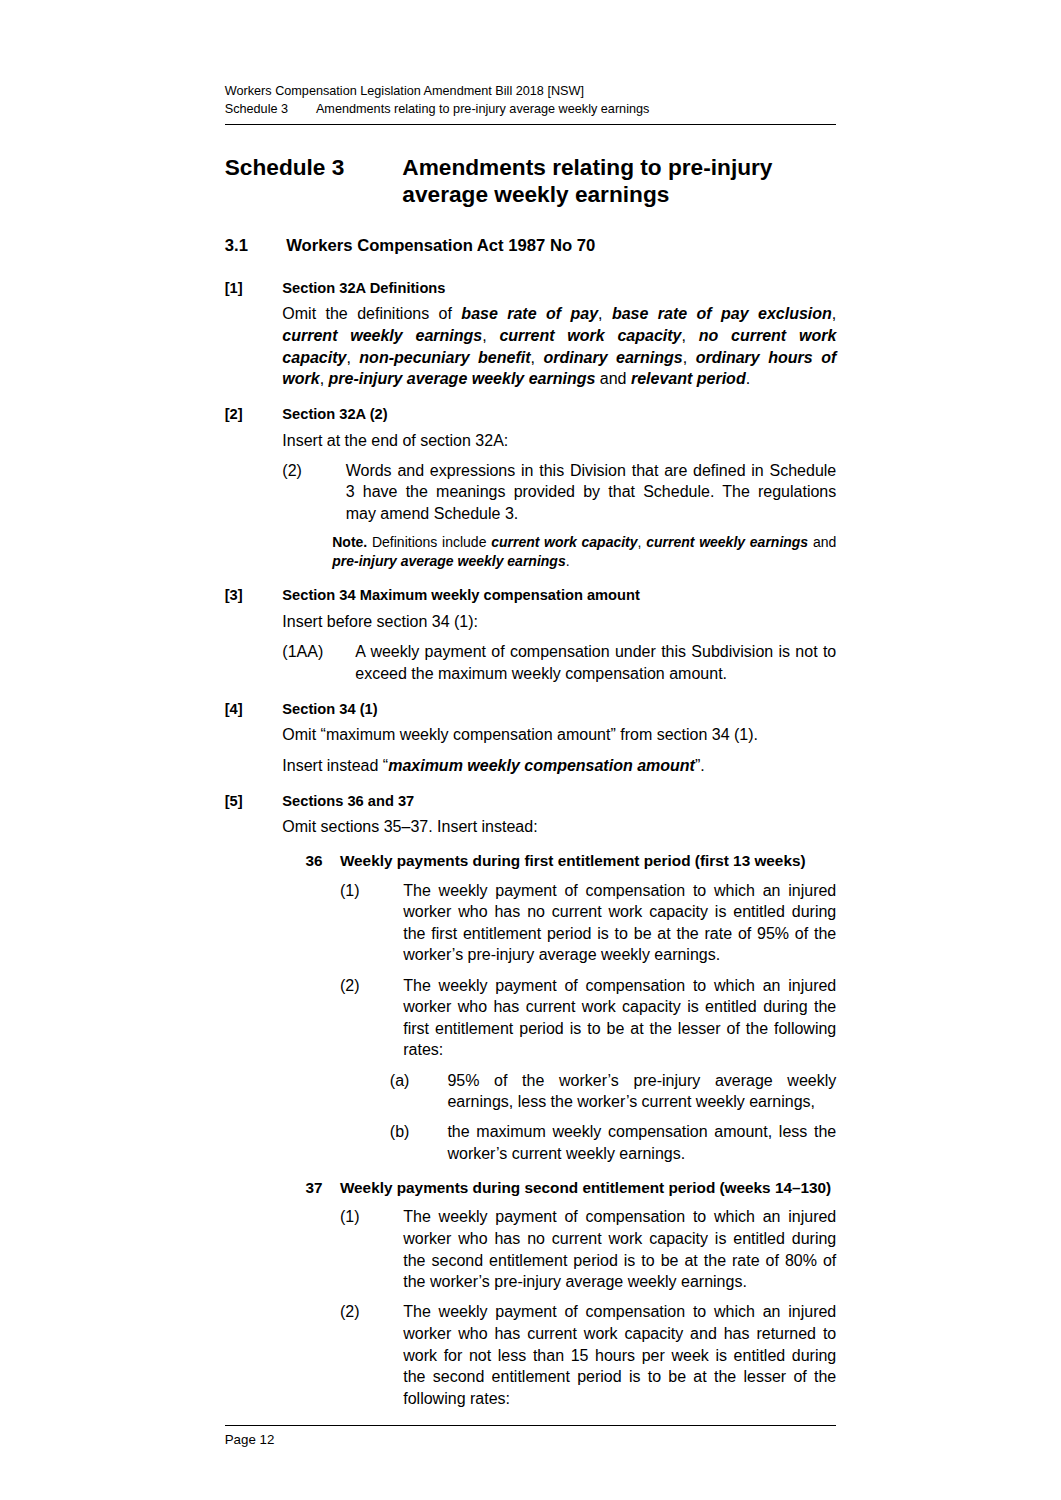Workers Compensation Legislation Amendment Bill 2018 [NSW]
Schedule 3 Amendments relating to pre-injury average weekly earnings
Schedule 3 Amendments relating to pre-injury average weekly earnings
3.1 Workers Compensation Act 1987 No 70
[1] Section 32A Definitions
Omit the definitions of base rate of pay, base rate of pay exclusion, current weekly earnings, current work capacity, no current work capacity, non-pecuniary benefit, ordinary earnings, ordinary hours of work, pre-injury average weekly earnings and relevant period.
[2] Section 32A (2)
Insert at the end of section 32A:
(2) Words and expressions in this Division that are defined in Schedule 3 have the meanings provided by that Schedule. The regulations may amend Schedule 3.
Note. Definitions include current work capacity, current weekly earnings and pre-injury average weekly earnings.
[3] Section 34 Maximum weekly compensation amount
Insert before section 34 (1):
(1AA) A weekly payment of compensation under this Subdivision is not to exceed the maximum weekly compensation amount.
[4] Section 34 (1)
Omit “maximum weekly compensation amount” from section 34 (1).
Insert instead “maximum weekly compensation amount”.
[5] Sections 36 and 37
Omit sections 35–37. Insert instead:
36 Weekly payments during first entitlement period (first 13 weeks)
(1) The weekly payment of compensation to which an injured worker who has no current work capacity is entitled during the first entitlement period is to be at the rate of 95% of the worker’s pre-injury average weekly earnings.
(2) The weekly payment of compensation to which an injured worker who has current work capacity is entitled during the first entitlement period is to be at the lesser of the following rates:
(a) 95% of the worker’s pre-injury average weekly earnings, less the worker’s current weekly earnings,
(b) the maximum weekly compensation amount, less the worker’s current weekly earnings.
37 Weekly payments during second entitlement period (weeks 14–130)
(1) The weekly payment of compensation to which an injured worker who has no current work capacity is entitled during the second entitlement period is to be at the rate of 80% of the worker’s pre-injury average weekly earnings.
(2) The weekly payment of compensation to which an injured worker who has current work capacity and has returned to work for not less than 15 hours per week is entitled during the second entitlement period is to be at the lesser of the following rates:
Page 12